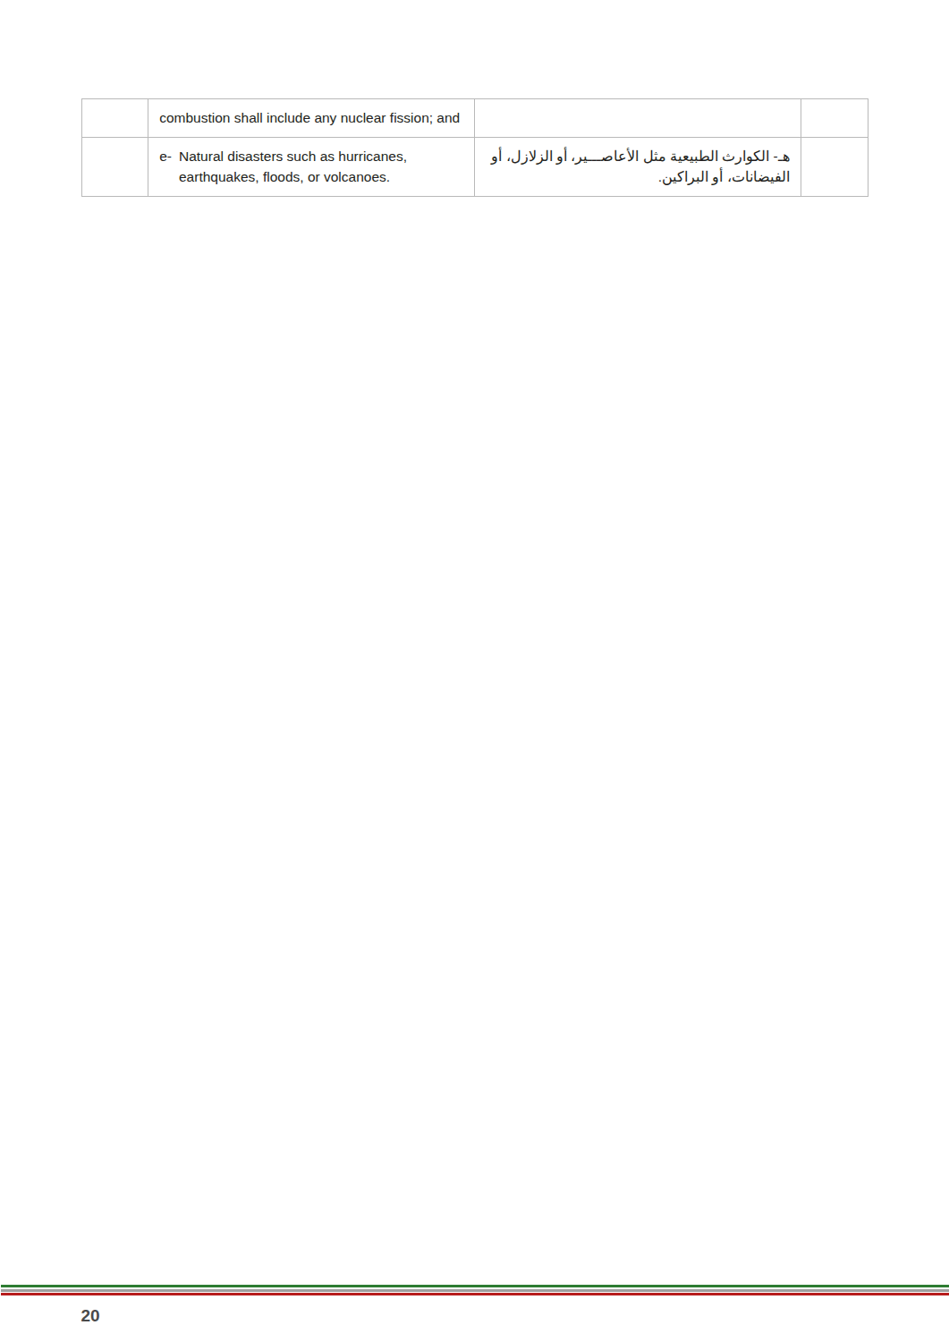| | combustion shall include any nuclear fission; and | | |
| | e- Natural disasters such as hurricanes, earthquakes, floods, or volcanoes. | هـ- الكوارث الطبيعية مثل الأعاصـــير، أو الزلازل، أو الفيضانات، أو البراكين. | |
20